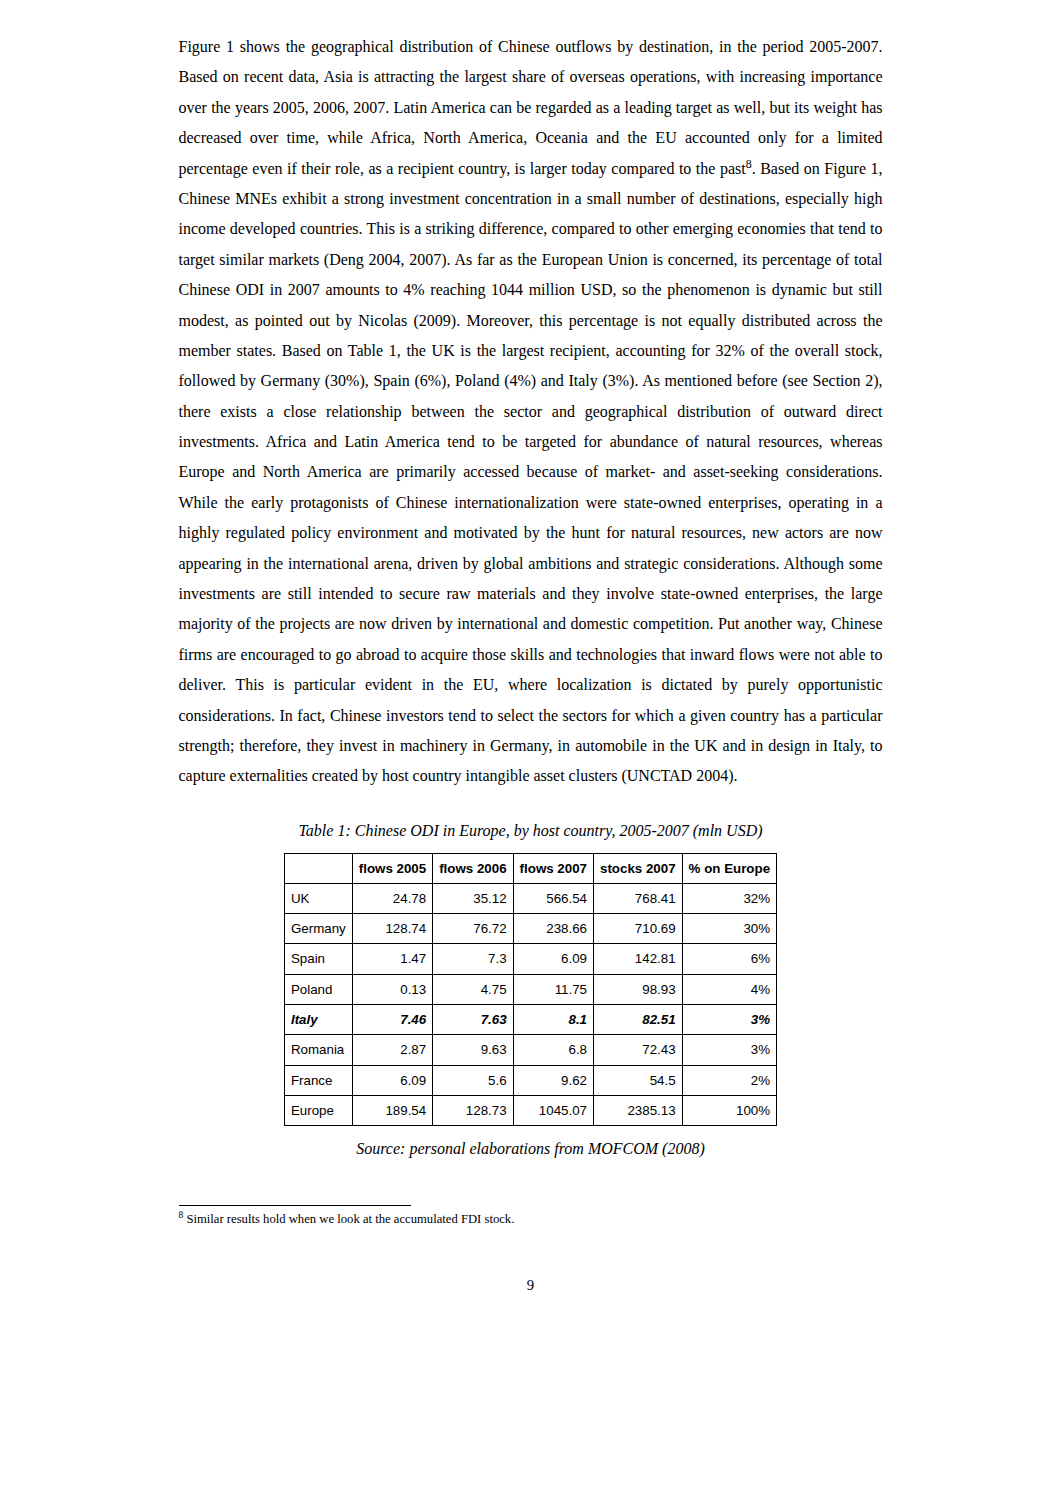Figure 1 shows the geographical distribution of Chinese outflows by destination, in the period 2005-2007. Based on recent data, Asia is attracting the largest share of overseas operations, with increasing importance over the years 2005, 2006, 2007. Latin America can be regarded as a leading target as well, but its weight has decreased over time, while Africa, North America, Oceania and the EU accounted only for a limited percentage even if their role, as a recipient country, is larger today compared to the past8. Based on Figure 1, Chinese MNEs exhibit a strong investment concentration in a small number of destinations, especially high income developed countries. This is a striking difference, compared to other emerging economies that tend to target similar markets (Deng 2004, 2007). As far as the European Union is concerned, its percentage of total Chinese ODI in 2007 amounts to 4% reaching 1044 million USD, so the phenomenon is dynamic but still modest, as pointed out by Nicolas (2009). Moreover, this percentage is not equally distributed across the member states. Based on Table 1, the UK is the largest recipient, accounting for 32% of the overall stock, followed by Germany (30%), Spain (6%), Poland (4%) and Italy (3%). As mentioned before (see Section 2), there exists a close relationship between the sector and geographical distribution of outward direct investments. Africa and Latin America tend to be targeted for abundance of natural resources, whereas Europe and North America are primarily accessed because of market- and asset-seeking considerations. While the early protagonists of Chinese internationalization were state-owned enterprises, operating in a highly regulated policy environment and motivated by the hunt for natural resources, new actors are now appearing in the international arena, driven by global ambitions and strategic considerations. Although some investments are still intended to secure raw materials and they involve state-owned enterprises, the large majority of the projects are now driven by international and domestic competition. Put another way, Chinese firms are encouraged to go abroad to acquire those skills and technologies that inward flows were not able to deliver. This is particular evident in the EU, where localization is dictated by purely opportunistic considerations. In fact, Chinese investors tend to select the sectors for which a given country has a particular strength; therefore, they invest in machinery in Germany, in automobile in the UK and in design in Italy, to capture externalities created by host country intangible asset clusters (UNCTAD 2004).
Table 1: Chinese ODI in Europe, by host country, 2005-2007 (mln USD)
| | flows 2005 | flows 2006 | flows 2007 | stocks 2007 | % on Europe |
| --- | --- | --- | --- | --- | --- |
| UK | 24.78 | 35.12 | 566.54 | 768.41 | 32% |
| Germany | 128.74 | 76.72 | 238.66 | 710.69 | 30% |
| Spain | 1.47 | 7.3 | 6.09 | 142.81 | 6% |
| Poland | 0.13 | 4.75 | 11.75 | 98.93 | 4% |
| Italy | 7.46 | 7.63 | 8.1 | 82.51 | 3% |
| Romania | 2.87 | 9.63 | 6.8 | 72.43 | 3% |
| France | 6.09 | 5.6 | 9.62 | 54.5 | 2% |
| Europe | 189.54 | 128.73 | 1045.07 | 2385.13 | 100% |
Source: personal elaborations from MOFCOM (2008)
8 Similar results hold when we look at the accumulated FDI stock.
9